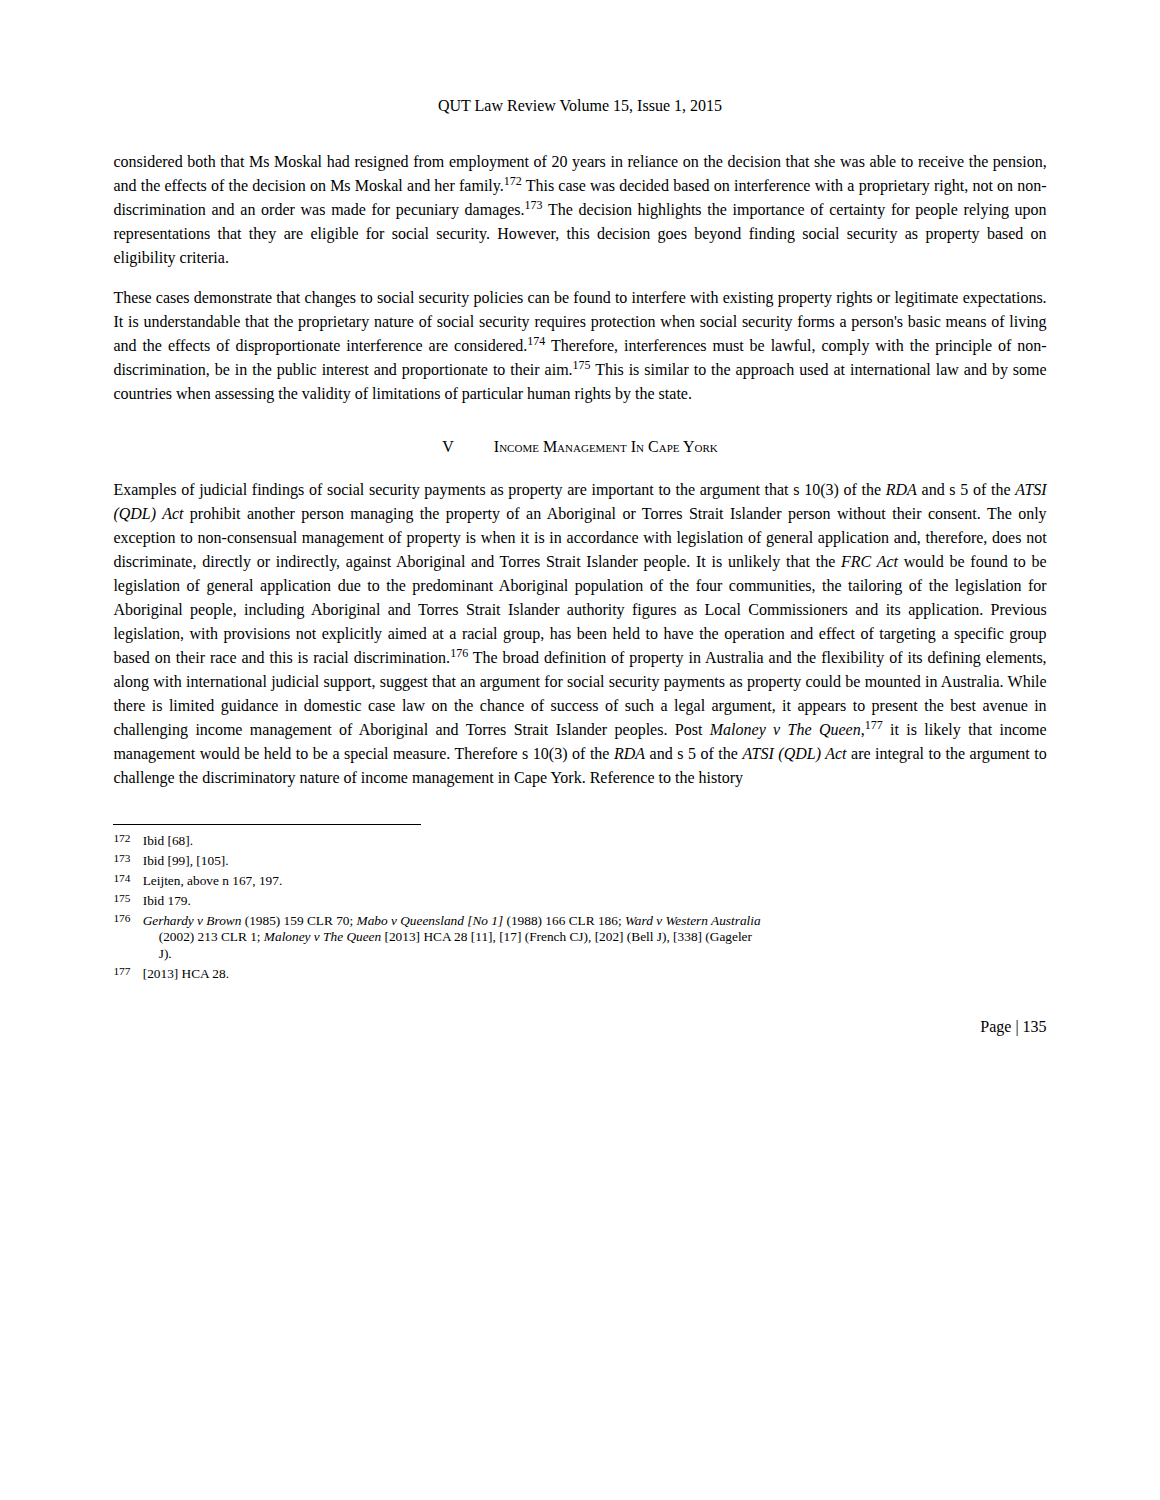QUT Law Review Volume 15, Issue 1, 2015
considered both that Ms Moskal had resigned from employment of 20 years in reliance on the decision that she was able to receive the pension, and the effects of the decision on Ms Moskal and her family.172 This case was decided based on interference with a proprietary right, not on non-discrimination and an order was made for pecuniary damages.173 The decision highlights the importance of certainty for people relying upon representations that they are eligible for social security. However, this decision goes beyond finding social security as property based on eligibility criteria.
These cases demonstrate that changes to social security policies can be found to interfere with existing property rights or legitimate expectations. It is understandable that the proprietary nature of social security requires protection when social security forms a person's basic means of living and the effects of disproportionate interference are considered.174 Therefore, interferences must be lawful, comply with the principle of non-discrimination, be in the public interest and proportionate to their aim.175 This is similar to the approach used at international law and by some countries when assessing the validity of limitations of particular human rights by the state.
VIncome Management In Cape York
Examples of judicial findings of social security payments as property are important to the argument that s 10(3) of the RDA and s 5 of the ATSI (QDL) Act prohibit another person managing the property of an Aboriginal or Torres Strait Islander person without their consent. The only exception to non-consensual management of property is when it is in accordance with legislation of general application and, therefore, does not discriminate, directly or indirectly, against Aboriginal and Torres Strait Islander people. It is unlikely that the FRC Act would be found to be legislation of general application due to the predominant Aboriginal population of the four communities, the tailoring of the legislation for Aboriginal people, including Aboriginal and Torres Strait Islander authority figures as Local Commissioners and its application. Previous legislation, with provisions not explicitly aimed at a racial group, has been held to have the operation and effect of targeting a specific group based on their race and this is racial discrimination.176 The broad definition of property in Australia and the flexibility of its defining elements, along with international judicial support, suggest that an argument for social security payments as property could be mounted in Australia. While there is limited guidance in domestic case law on the chance of success of such a legal argument, it appears to present the best avenue in challenging income management of Aboriginal and Torres Strait Islander peoples. Post Maloney v The Queen,177 it is likely that income management would be held to be a special measure. Therefore s 10(3) of the RDA and s 5 of the ATSI (QDL) Act are integral to the argument to challenge the discriminatory nature of income management in Cape York. Reference to the history
172 Ibid [68].
173 Ibid [99], [105].
174 Leijten, above n 167, 197.
175 Ibid 179.
176 Gerhardy v Brown (1985) 159 CLR 70; Mabo v Queensland [No 1] (1988) 166 CLR 186; Ward v Western Australia (2002) 213 CLR 1; Maloney v The Queen [2013] HCA 28 [11], [17] (French CJ), [202] (Bell J), [338] (Gageler J).
177[2013] HCA 28.
Page | 135